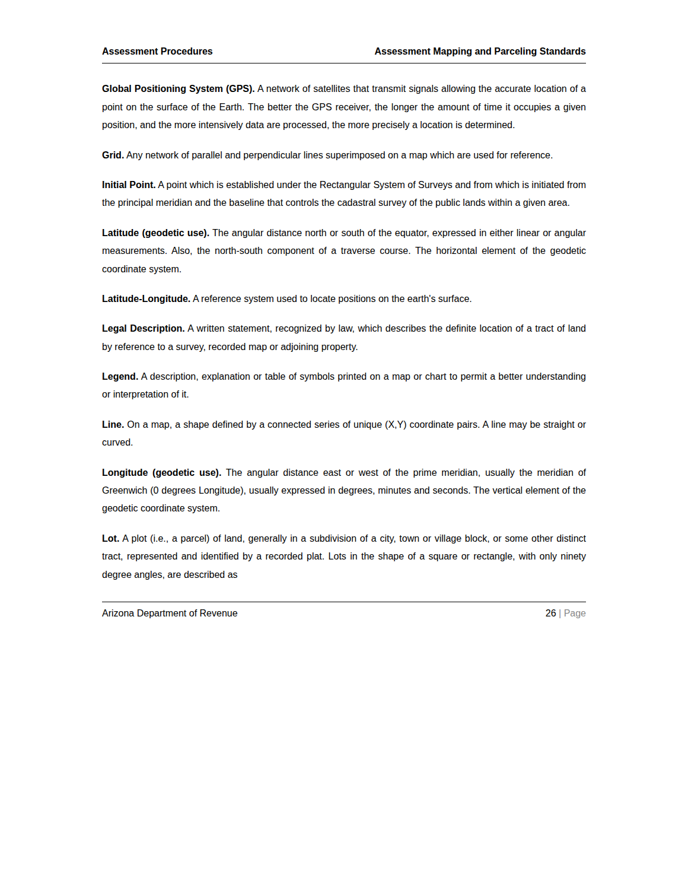Assessment Procedures
Assessment Mapping and Parceling Standards
Global Positioning System (GPS). A network of satellites that transmit signals allowing the accurate location of a point on the surface of the Earth. The better the GPS receiver, the longer the amount of time it occupies a given position, and the more intensively data are processed, the more precisely a location is determined.
Grid. Any network of parallel and perpendicular lines superimposed on a map which are used for reference.
Initial Point. A point which is established under the Rectangular System of Surveys and from which is initiated from the principal meridian and the baseline that controls the cadastral survey of the public lands within a given area.
Latitude (geodetic use). The angular distance north or south of the equator, expressed in either linear or angular measurements. Also, the north-south component of a traverse course. The horizontal element of the geodetic coordinate system.
Latitude-Longitude. A reference system used to locate positions on the earth's surface.
Legal Description. A written statement, recognized by law, which describes the definite location of a tract of land by reference to a survey, recorded map or adjoining property.
Legend. A description, explanation or table of symbols printed on a map or chart to permit a better understanding or interpretation of it.
Line. On a map, a shape defined by a connected series of unique (X,Y) coordinate pairs. A line may be straight or curved.
Longitude (geodetic use). The angular distance east or west of the prime meridian, usually the meridian of Greenwich (0 degrees Longitude), usually expressed in degrees, minutes and seconds. The vertical element of the geodetic coordinate system.
Lot. A plot (i.e., a parcel) of land, generally in a subdivision of a city, town or village block, or some other distinct tract, represented and identified by a recorded plat. Lots in the shape of a square or rectangle, with only ninety degree angles, are described as
Arizona Department of Revenue
26 | Page